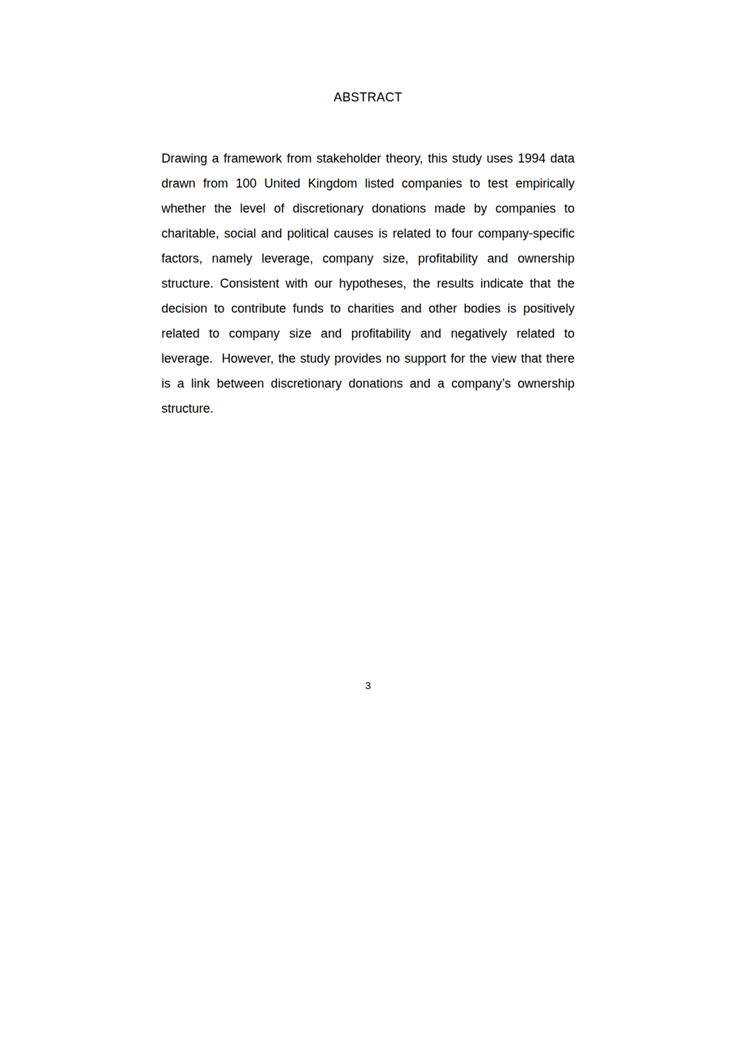ABSTRACT
Drawing a framework from stakeholder theory, this study uses 1994 data drawn from 100 United Kingdom listed companies to test empirically whether the level of discretionary donations made by companies to charitable, social and political causes is related to four company-specific factors, namely leverage, company size, profitability and ownership structure. Consistent with our hypotheses, the results indicate that the decision to contribute funds to charities and other bodies is positively related to company size and profitability and negatively related to leverage. However, the study provides no support for the view that there is a link between discretionary donations and a company’s ownership structure.
3